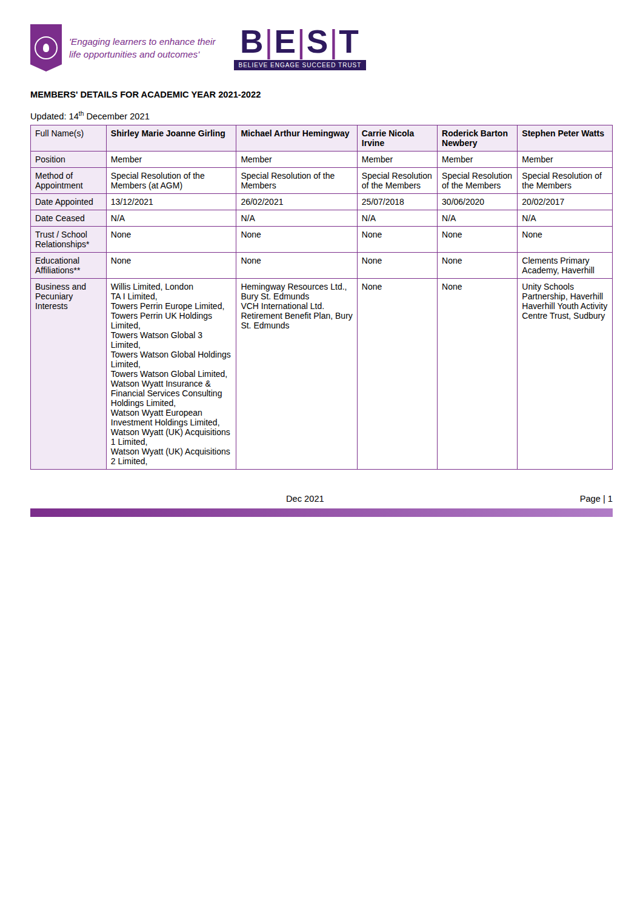'Engaging learners to enhance their
life opportunities and outcomes'
B|E|S|T
BELIEVE ENGAGE SUCCEED TRUST
MEMBERS' DETAILS FOR ACADEMIC YEAR 2021-2022
Updated: 14th December 2021
| Full Name(s) | Shirley Marie Joanne Girling | Michael Arthur Hemingway | Carrie Nicola Irvine | Roderick Barton Newbery | Stephen Peter Watts |
| Position | Member | Member | Member | Member | Member |
| Method of Appointment | Special Resolution of the Members (at AGM) | Special Resolution of the Members | Special Resolution of the Members | Special Resolution of the Members | Special Resolution of the Members |
| Date Appointed | 13/12/2021 | 26/02/2021 | 25/07/2018 | 30/06/2020 | 20/02/2017 |
| Date Ceased | N/A | N/A | N/A | N/A | N/A |
| Trust / School Relationships* | None | None | None | None | None |
| Educational Affiliations** | None | None | None | None | Clements Primary Academy, Haverhill |
| Business and Pecuniary Interests | Willis Limited, London TA I Limited, Towers Perrin Europe Limited, Towers Perrin UK Holdings Limited, Towers Watson Global 3 Limited, Towers Watson Global Holdings Limited, Towers Watson Global Limited, Watson Wyatt Insurance & Financial Services Consulting Holdings Limited, Watson Wyatt European Investment Holdings Limited, Watson Wyatt (UK) Acquisitions 1 Limited, Watson Wyatt (UK) Acquisitions 2 Limited, | Hemingway Resources Ltd., Bury St. Edmunds VCH International Ltd. Retirement Benefit Plan, Bury St. Edmunds | None | None | Unity Schools Partnership, Haverhill Haverhill Youth Activity Centre Trust, Sudbury |
Dec 2021 Page | 1